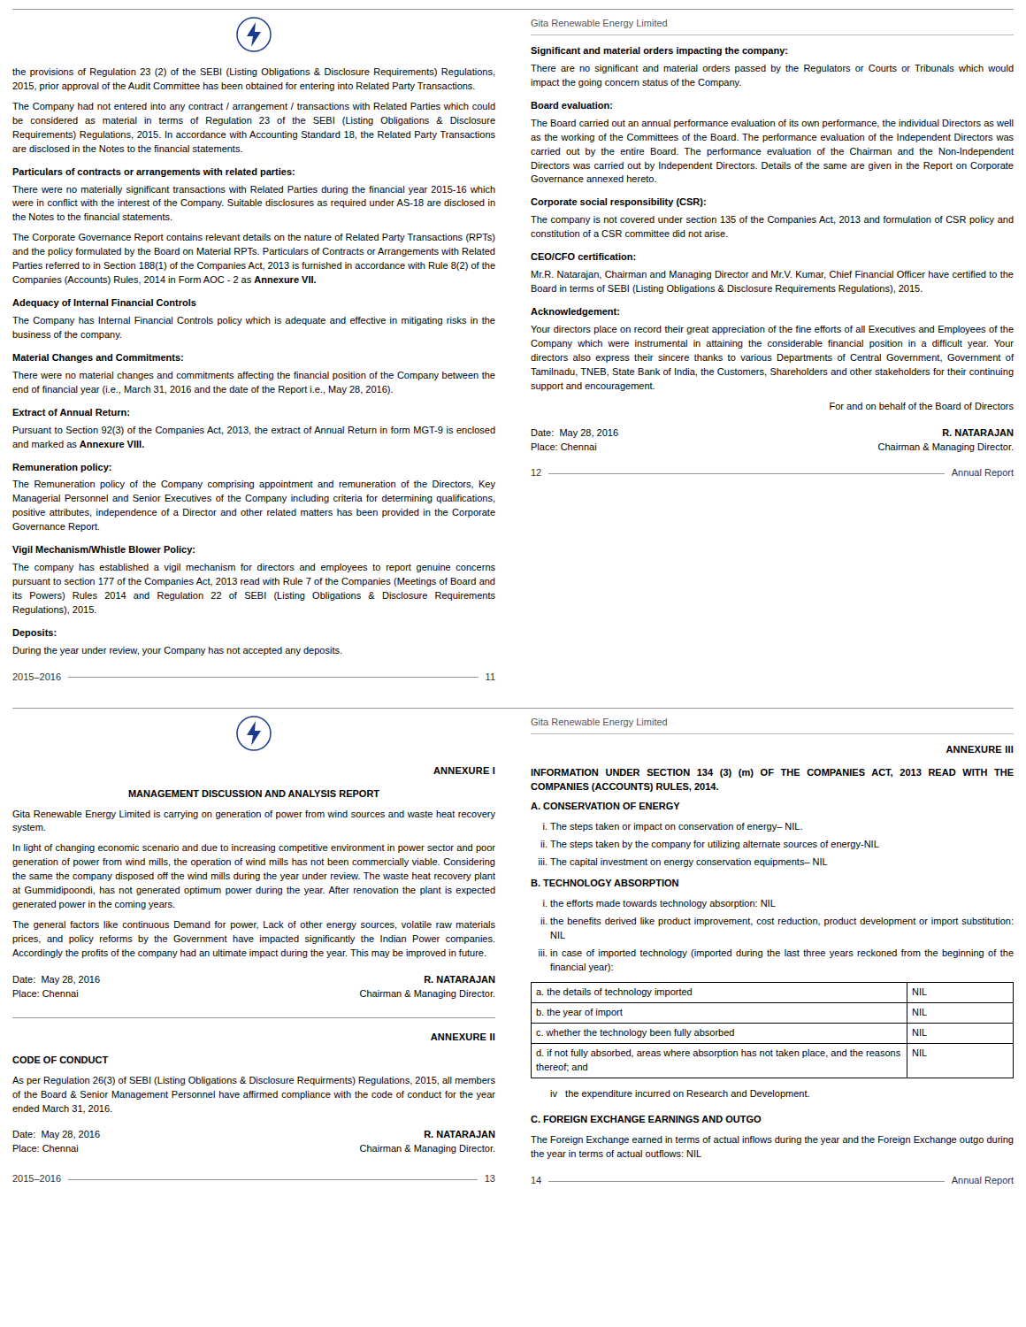the provisions of Regulation 23 (2) of the SEBI (Listing Obligations & Disclosure Requirements) Regulations, 2015, prior approval of the Audit Committee has been obtained for entering into Related Party Transactions.
The Company had not entered into any contract / arrangement / transactions with Related Parties which could be considered as material in terms of Regulation 23 of the SEBI (Listing Obligations & Disclosure Requirements) Regulations, 2015. In accordance with Accounting Standard 18, the Related Party Transactions are disclosed in the Notes to the financial statements.
Particulars of contracts or arrangements with related parties:
There were no materially significant transactions with Related Parties during the financial year 2015-16 which were in conflict with the interest of the Company. Suitable disclosures as required under AS-18 are disclosed in the Notes to the financial statements.
The Corporate Governance Report contains relevant details on the nature of Related Party Transactions (RPTs) and the policy formulated by the Board on Material RPTs. Particulars of Contracts or Arrangements with Related Parties referred to in Section 188(1) of the Companies Act, 2013 is furnished in accordance with Rule 8(2) of the Companies (Accounts) Rules, 2014 in Form AOC - 2 as Annexure VII.
Adequacy of Internal Financial Controls
The Company has Internal Financial Controls policy which is adequate and effective in mitigating risks in the business of the company.
Material Changes and Commitments:
There were no material changes and commitments affecting the financial position of the Company between the end of financial year (i.e., March 31, 2016 and the date of the Report i.e., May 28, 2016).
Extract of Annual Return:
Pursuant to Section 92(3) of the Companies Act, 2013, the extract of Annual Return in form MGT-9 is enclosed and marked as Annexure VIII.
Remuneration policy:
The Remuneration policy of the Company comprising appointment and remuneration of the Directors, Key Managerial Personnel and Senior Executives of the Company including criteria for determining qualifications, positive attributes, independence of a Director and other related matters has been provided in the Corporate Governance Report.
Vigil Mechanism/Whistle Blower Policy:
The company has established a vigil mechanism for directors and employees to report genuine concerns pursuant to section 177 of the Companies Act, 2013 read with Rule 7 of the Companies (Meetings of Board and its Powers) Rules 2014 and Regulation 22 of SEBI (Listing Obligations & Disclosure Requirements Regulations), 2015.
Deposits:
During the year under review, your Company has not accepted any deposits.
2015–2016 11
Gita Renewable Energy Limited
Significant and material orders impacting the company:
There are no significant and material orders passed by the Regulators or Courts or Tribunals which would impact the going concern status of the Company.
Board evaluation:
The Board carried out an annual performance evaluation of its own performance, the individual Directors as well as the working of the Committees of the Board. The performance evaluation of the Independent Directors was carried out by the entire Board. The performance evaluation of the Chairman and the Non-Independent Directors was carried out by Independent Directors. Details of the same are given in the Report on Corporate Governance annexed hereto.
Corporate social responsibility (CSR):
The company is not covered under section 135 of the Companies Act, 2013 and formulation of CSR policy and constitution of a CSR committee did not arise.
CEO/CFO certification:
Mr.R. Natarajan, Chairman and Managing Director and Mr.V. Kumar, Chief Financial Officer have certified to the Board in terms of SEBI (Listing Obligations & Disclosure Requirements Regulations), 2015.
Acknowledgement:
Your directors place on record their great appreciation of the fine efforts of all Executives and Employees of the Company which were instrumental in attaining the considerable financial position in a difficult year. Your directors also express their sincere thanks to various Departments of Central Government, Government of Tamilnadu, TNEB, State Bank of India, the Customers, Shareholders and other stakeholders for their continuing support and encouragement.
For and on behalf of the Board of Directors
| Date: May 28, 2016 | R. NATARAJAN |
| Place: Chennai | Chairman & Managing Director. |
12 Annual Report
ANNEXURE I
MANAGEMENT DISCUSSION AND ANALYSIS REPORT
Gita Renewable Energy Limited is carrying on generation of power from wind sources and waste heat recovery system.
In light of changing economic scenario and due to increasing competitive environment in power sector and poor generation of power from wind mills, the operation of wind mills has not been commercially viable. Considering the same the company disposed off the wind mills during the year under review. The waste heat recovery plant at Gummidipoondi, has not generated optimum power during the year. After renovation the plant is expected generated power in the coming years.
The general factors like continuous Demand for power, Lack of other energy sources, volatile raw materials prices, and policy reforms by the Government have impacted significantly the Indian Power companies. Accordingly the profits of the company had an ultimate impact during the year. This may be improved in future.
| Date: May 28, 2016 | R. NATARAJAN |
| Place: Chennai | Chairman & Managing Director. |
ANNEXURE II
CODE OF CONDUCT
As per Regulation 26(3) of SEBI (Listing Obligations & Disclosure Requirments) Regulations, 2015, all members of the Board & Senior Management Personnel have affirmed compliance with the code of conduct for the year ended March 31, 2016.
| Date: May 28, 2016 | R. NATARAJAN |
| Place: Chennai | Chairman & Managing Director. |
2015–2016 13
Gita Renewable Energy Limited
ANNEXURE III
INFORMATION UNDER SECTION 134 (3) (m) OF THE COMPANIES ACT, 2013 READ WITH THE COMPANIES (ACCOUNTS) RULES, 2014.
A. CONSERVATION OF ENERGY
The steps taken or impact on conservation of energy– NIL.
The steps taken by the company for utilizing alternate sources of energy-NIL
The capital investment on energy conservation equipments– NIL
B. TECHNOLOGY ABSORPTION
the efforts made towards technology absorption: NIL
the benefits derived like product improvement, cost reduction, product development or import substitution: NIL
in case of imported technology (imported during the last three years reckoned from the beginning of the financial year):
| a. the details of technology imported | NIL |
| b. the year of import | NIL |
| c. whether the technology been fully absorbed | NIL |
| d. if not fully absorbed, areas where absorption has not taken place, and the reasons thereof; and | NIL |
iv the expenditure incurred on Research and Development.
C. FOREIGN EXCHANGE EARNINGS AND OUTGO
The Foreign Exchange earned in terms of actual inflows during the year and the Foreign Exchange outgo during the year in terms of actual outflows: NIL
14 Annual Report